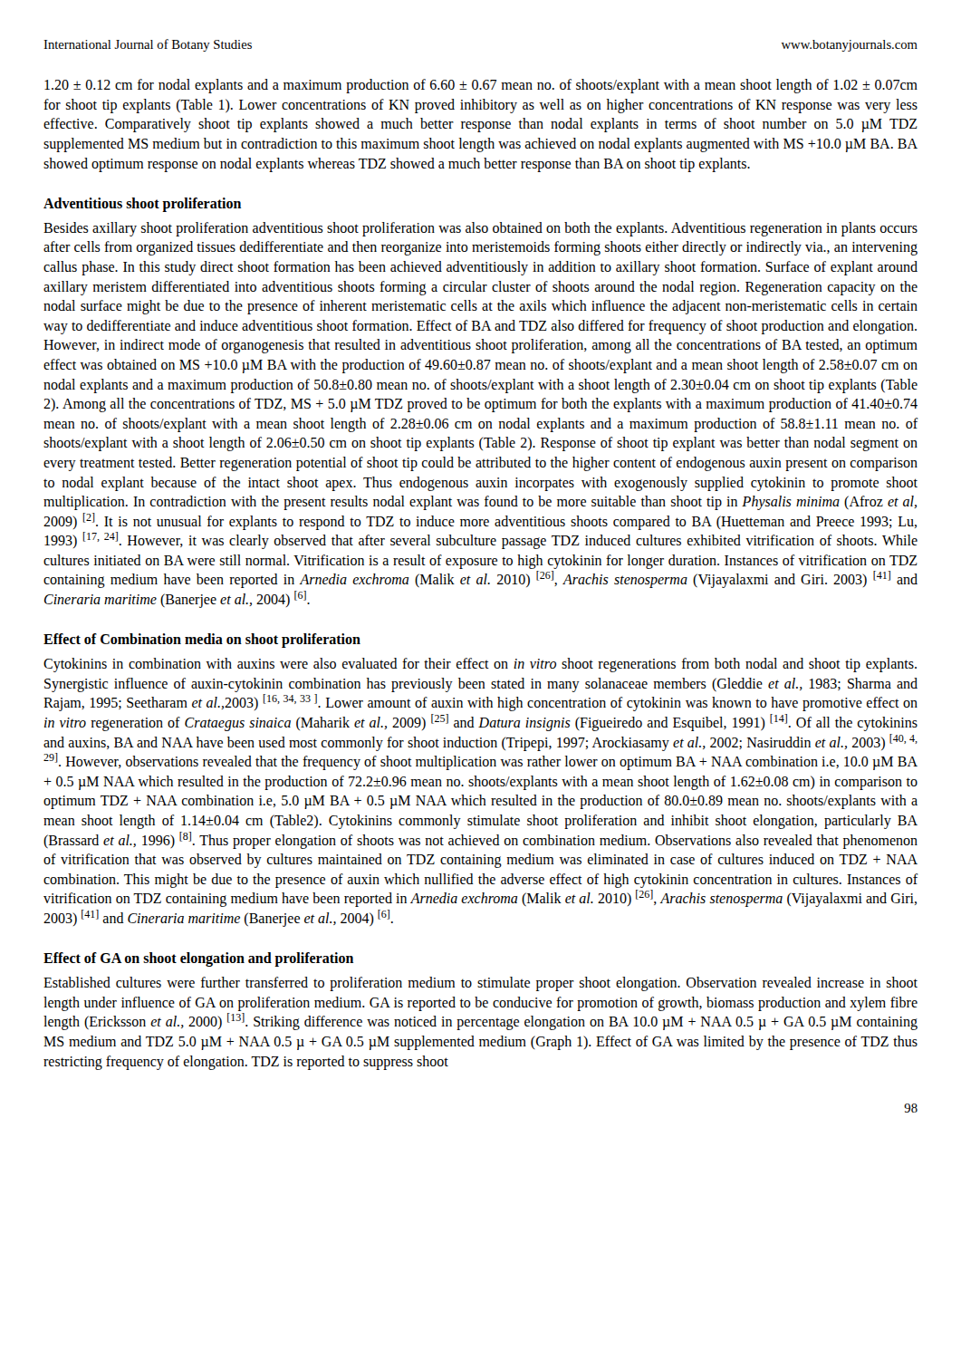International Journal of Botany Studies www.botanyjournals.com
1.20 ± 0.12 cm for nodal explants and a maximum production of 6.60 ± 0.67 mean no. of shoots/explant with a mean shoot length of 1.02 ± 0.07cm for shoot tip explants (Table 1). Lower concentrations of KN proved inhibitory as well as on higher concentrations of KN response was very less effective. Comparatively shoot tip explants showed a much better response than nodal explants in terms of shoot number on 5.0 µM TDZ supplemented MS medium but in contradiction to this maximum shoot length was achieved on nodal explants augmented with MS +10.0 µM BA. BA showed optimum response on nodal explants whereas TDZ showed a much better response than BA on shoot tip explants.
Adventitious shoot proliferation
Besides axillary shoot proliferation adventitious shoot proliferation was also obtained on both the explants. Adventitious regeneration in plants occurs after cells from organized tissues dedifferentiate and then reorganize into meristemoids forming shoots either directly or indirectly via., an intervening callus phase. In this study direct shoot formation has been achieved adventitiously in addition to axillary shoot formation. Surface of explant around axillary meristem differentiated into adventitious shoots forming a circular cluster of shoots around the nodal region. Regeneration capacity on the nodal surface might be due to the presence of inherent meristematic cells at the axils which influence the adjacent non-meristematic cells in certain way to dedifferentiate and induce adventitious shoot formation. Effect of BA and TDZ also differed for frequency of shoot production and elongation. However, in indirect mode of organogenesis that resulted in adventitious shoot proliferation, among all the concentrations of BA tested, an optimum effect was obtained on MS +10.0 µM BA with the production of 49.60±0.87 mean no. of shoots/explant and a mean shoot length of 2.58±0.07 cm on nodal explants and a maximum production of 50.8±0.80 mean no. of shoots/explant with a shoot length of 2.30±0.04 cm on shoot tip explants (Table 2). Among all the concentrations of TDZ, MS + 5.0 µM TDZ proved to be optimum for both the explants with a maximum production of 41.40±0.74 mean no. of shoots/explant with a mean shoot length of 2.28±0.06 cm on nodal explants and a maximum production of 58.8±1.11 mean no. of shoots/explant with a shoot length of 2.06±0.50 cm on shoot tip explants (Table 2). Response of shoot tip explant was better than nodal segment on every treatment tested. Better regeneration potential of shoot tip could be attributed to the higher content of endogenous auxin present on comparison to nodal explant because of the intact shoot apex. Thus endogenous auxin incorpates with exogenously supplied cytokinin to promote shoot multiplication. In contradiction with the present results nodal explant was found to be more suitable than shoot tip in Physalis minima (Afroz et al, 2009) [2]. It is not unusual for explants to respond to TDZ to induce more adventitious shoots compared to BA (Huetteman and Preece 1993; Lu, 1993) [17, 24]. However, it was clearly observed that after several subculture passage TDZ induced cultures exhibited vitrification of shoots. While cultures initiated on BA were still normal. Vitrification is a result of exposure to high cytokinin for longer duration. Instances of vitrification on TDZ containing medium have been reported in Arnedia exchroma (Malik et al. 2010) [26], Arachis stenosperma (Vijayalaxmi and Giri. 2003) [41] and Cineraria maritime (Banerjee et al., 2004) [6].
Effect of Combination media on shoot proliferation
Cytokinins in combination with auxins were also evaluated for their effect on in vitro shoot regenerations from both nodal and shoot tip explants. Synergistic influence of auxin-cytokinin combination has previously been stated in many solanaceae members (Gleddie et al., 1983; Sharma and Rajam, 1995; Seetharam et al., 2003) [16, 34, 33 ]. Lower amount of auxin with high concentration of cytokinin was known to have promotive effect on in vitro regeneration of Crataegus sinaica (Maharik et al., 2009) [25] and Datura insignis (Figueiredo and Esquibel, 1991) [14]. Of all the cytokinins and auxins, BA and NAA have been used most commonly for shoot induction (Tripepi, 1997; Arockiasamy et al., 2002; Nasiruddin et al., 2003) [40, 4, 29]. However, observations revealed that the frequency of shoot multiplication was rather lower on optimum BA + NAA combination i.e, 10.0 µM BA + 0.5 µM NAA which resulted in the production of 72.2±0.96 mean no. shoots/explants with a mean shoot length of 1.62±0.08 cm) in comparison to optimum TDZ + NAA combination i.e, 5.0 µM BA + 0.5 µM NAA which resulted in the production of 80.0±0.89 mean no. shoots/explants with a mean shoot length of 1.14±0.04 cm (Table2). Cytokinins commonly stimulate shoot proliferation and inhibit shoot elongation, particularly BA (Brassard et al., 1996) [8]. Thus proper elongation of shoots was not achieved on combination medium. Observations also revealed that phenomenon of vitrification that was observed by cultures maintained on TDZ containing medium was eliminated in case of cultures induced on TDZ + NAA combination. This might be due to the presence of auxin which nullified the adverse effect of high cytokinin concentration in cultures. Instances of vitrification on TDZ containing medium have been reported in Arnedia exchroma (Malik et al. 2010) [26], Arachis stenosperma (Vijayalaxmi and Giri, 2003) [41] and Cineraria maritime (Banerjee et al., 2004) [6].
Effect of GA on shoot elongation and proliferation
Established cultures were further transferred to proliferation medium to stimulate proper shoot elongation. Observation revealed increase in shoot length under influence of GA on proliferation medium. GA is reported to be conducive for promotion of growth, biomass production and xylem fibre length (Ericksson et al., 2000) [13]. Striking difference was noticed in percentage elongation on BA 10.0 µM + NAA 0.5 µ + GA 0.5 µM containing MS medium and TDZ 5.0 µM + NAA 0.5 µ + GA 0.5 µM supplemented medium (Graph 1). Effect of GA was limited by the presence of TDZ thus restricting frequency of elongation. TDZ is reported to suppress shoot
98